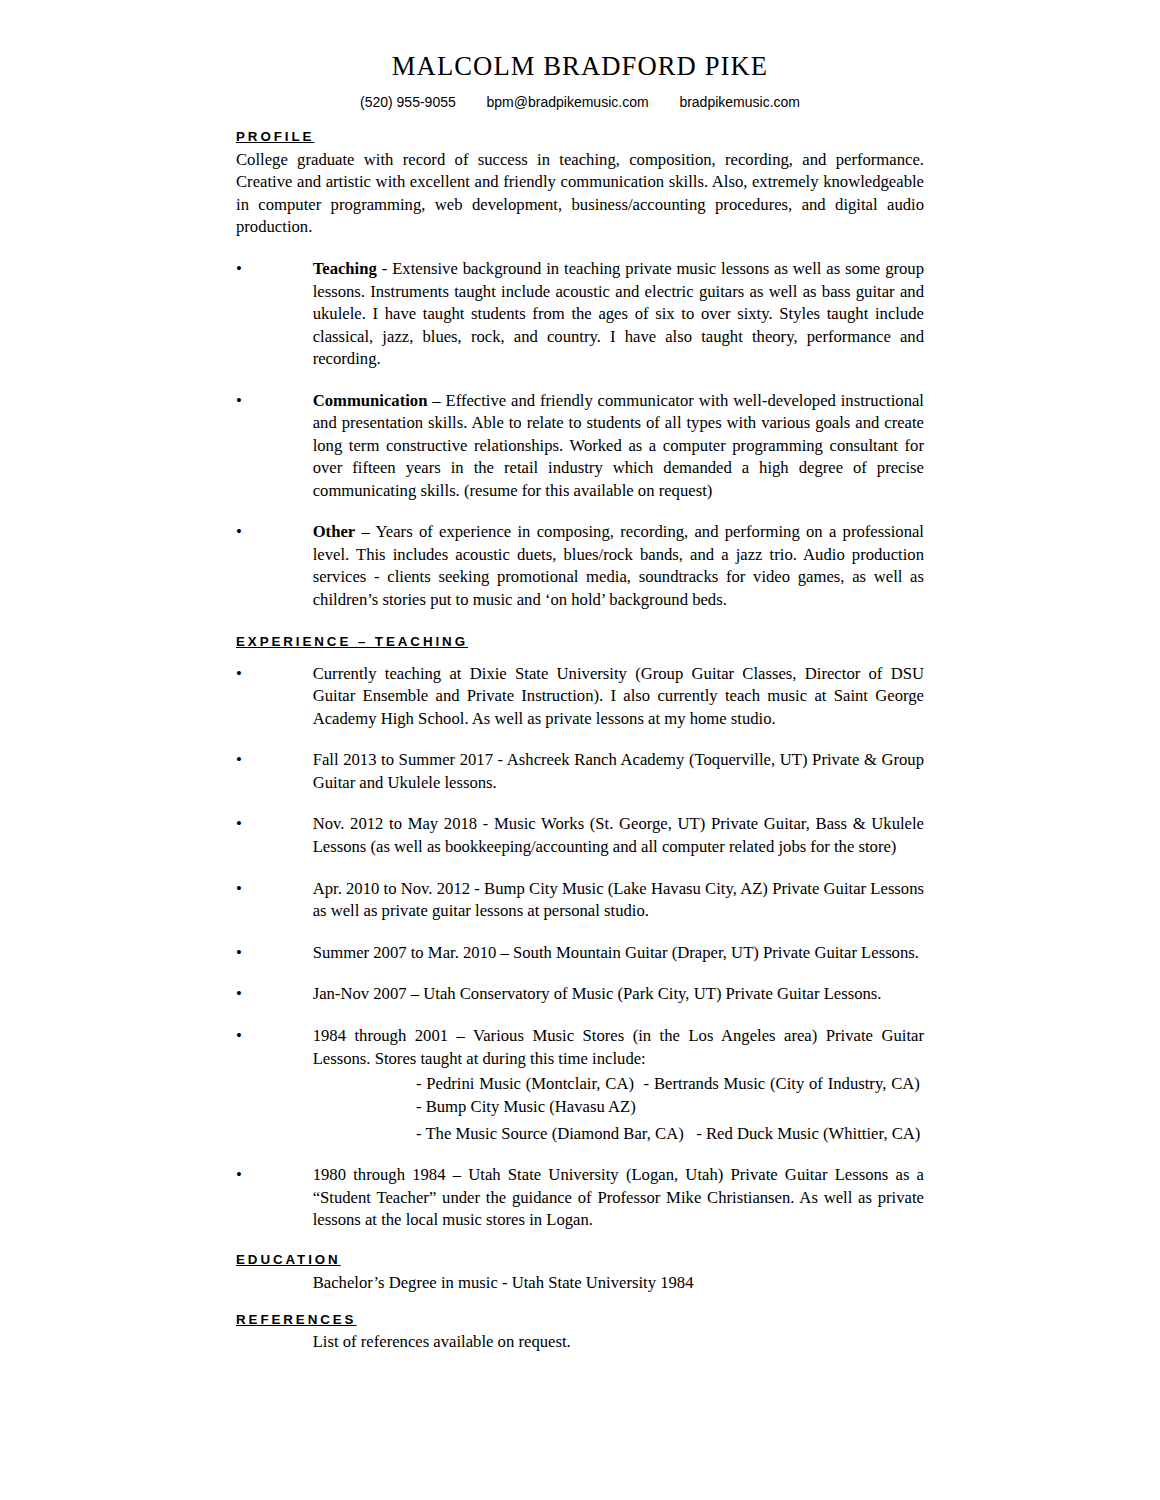MALCOLM BRADFORD PIKE
(520) 955-9055 bpm@bradpikemusic.com bradpikemusic.com
Profile
College graduate with record of success in teaching, composition, recording, and performance. Creative and artistic with excellent and friendly communication skills. Also, extremely knowledgeable in computer programming, web development, business/accounting procedures, and digital audio production.
Teaching - Extensive background in teaching private music lessons as well as some group lessons. Instruments taught include acoustic and electric guitars as well as bass guitar and ukulele. I have taught students from the ages of six to over sixty. Styles taught include classical, jazz, blues, rock, and country. I have also taught theory, performance and recording.
Communication – Effective and friendly communicator with well-developed instructional and presentation skills. Able to relate to students of all types with various goals and create long term constructive relationships. Worked as a computer programming consultant for over fifteen years in the retail industry which demanded a high degree of precise communicating skills. (resume for this available on request)
Other – Years of experience in composing, recording, and performing on a professional level. This includes acoustic duets, blues/rock bands, and a jazz trio. Audio production services - clients seeking promotional media, soundtracks for video games, as well as children’s stories put to music and ‘on hold’ background beds.
Experience – Teaching
Currently teaching at Dixie State University (Group Guitar Classes, Director of DSU Guitar Ensemble and Private Instruction). I also currently teach music at Saint George Academy High School. As well as private lessons at my home studio.
Fall 2013 to Summer 2017 - Ashcreek Ranch Academy (Toquerville, UT) Private & Group Guitar and Ukulele lessons.
Nov. 2012 to May 2018 - Music Works (St. George, UT) Private Guitar, Bass & Ukulele Lessons (as well as bookkeeping/accounting and all computer related jobs for the store)
Apr. 2010 to Nov. 2012 - Bump City Music (Lake Havasu City, AZ) Private Guitar Lessons as well as private guitar lessons at personal studio.
Summer 2007 to Mar. 2010 – South Mountain Guitar (Draper, UT) Private Guitar Lessons.
Jan-Nov 2007 – Utah Conservatory of Music (Park City, UT) Private Guitar Lessons.
1984 through 2001 – Various Music Stores (in the Los Angeles area) Private Guitar Lessons. Stores taught at during this time include:
- Pedrini Music (Montclair, CA) - Bertrands Music (City of Industry, CA) - Bump City Music (Havasu AZ)
- The Music Source (Diamond Bar, CA) - Red Duck Music (Whittier, CA)
1980 through 1984 – Utah State University (Logan, Utah) Private Guitar Lessons as a “Student Teacher” under the guidance of Professor Mike Christiansen. As well as private lessons at the local music stores in Logan.
Education
Bachelor’s Degree in music - Utah State University 1984
References
List of references available on request.